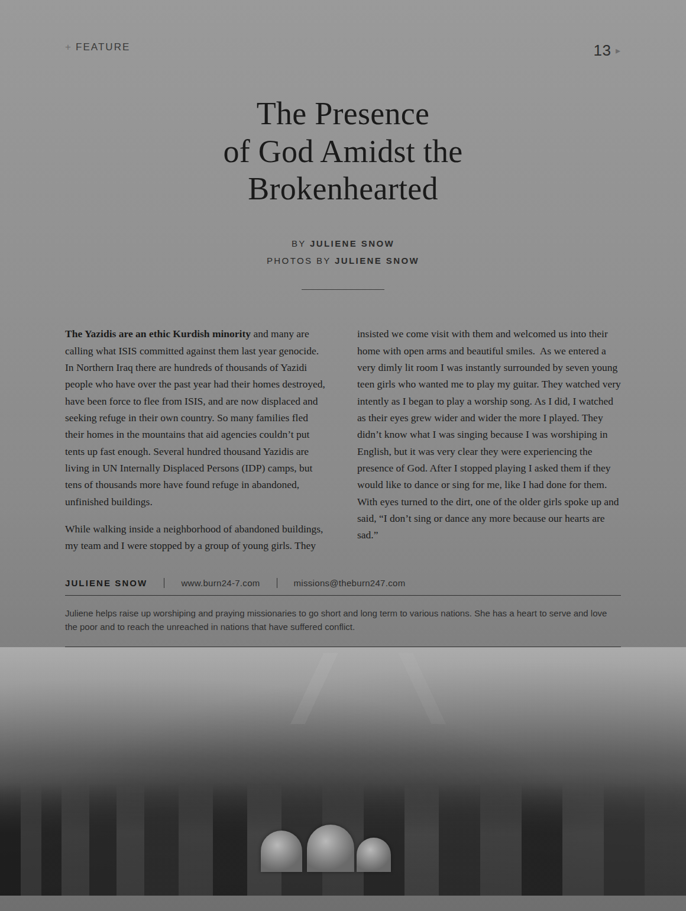+FEATURE
13▸
The Presence
of God Amidst the
Brokenhearted
BY JULIENE SNOW
PHOTOS BY JULIENE SNOW
The Yazidis are an ethic Kurdish minority and many are calling what ISIS committed against them last year genocide. In Northern Iraq there are hundreds of thousands of Yazidi people who have over the past year had their homes destroyed, have been force to flee from ISIS, and are now displaced and seeking refuge in their own country. So many families fled their homes in the mountains that aid agencies couldn’t put tents up fast enough. Several hundred thousand Yazidis are living in UN Internally Displaced Persons (IDP) camps, but tens of thousands more have found refuge in abandoned, unfinished buildings.
While walking inside a neighborhood of abandoned buildings, my team and I were stopped by a group of young girls. They insisted we come visit with them and welcomed us into their home with open arms and beautiful smiles. As we entered a very dimly lit room I was instantly surrounded by seven young teen girls who wanted me to play my guitar. They watched very intently as I began to play a worship song. As I did, I watched as their eyes grew wider and wider the more I played. They didn’t know what I was singing because I was worshiping in English, but it was very clear they were experiencing the presence of God. After I stopped playing I asked them if they would like to dance or sing for me, like I had done for them. With eyes turned to the dirt, one of the older girls spoke up and said, “I don’t sing or dance any more because our hearts are sad.”
JULIENE SNOW
www.burn24-7.com
missions@theburn247.com
Juliene helps raise up worshiping and praying missionaries to go short and long term to various nations. She has a heart to serve and love the poor and to reach the unreached in nations that have suffered conflict.